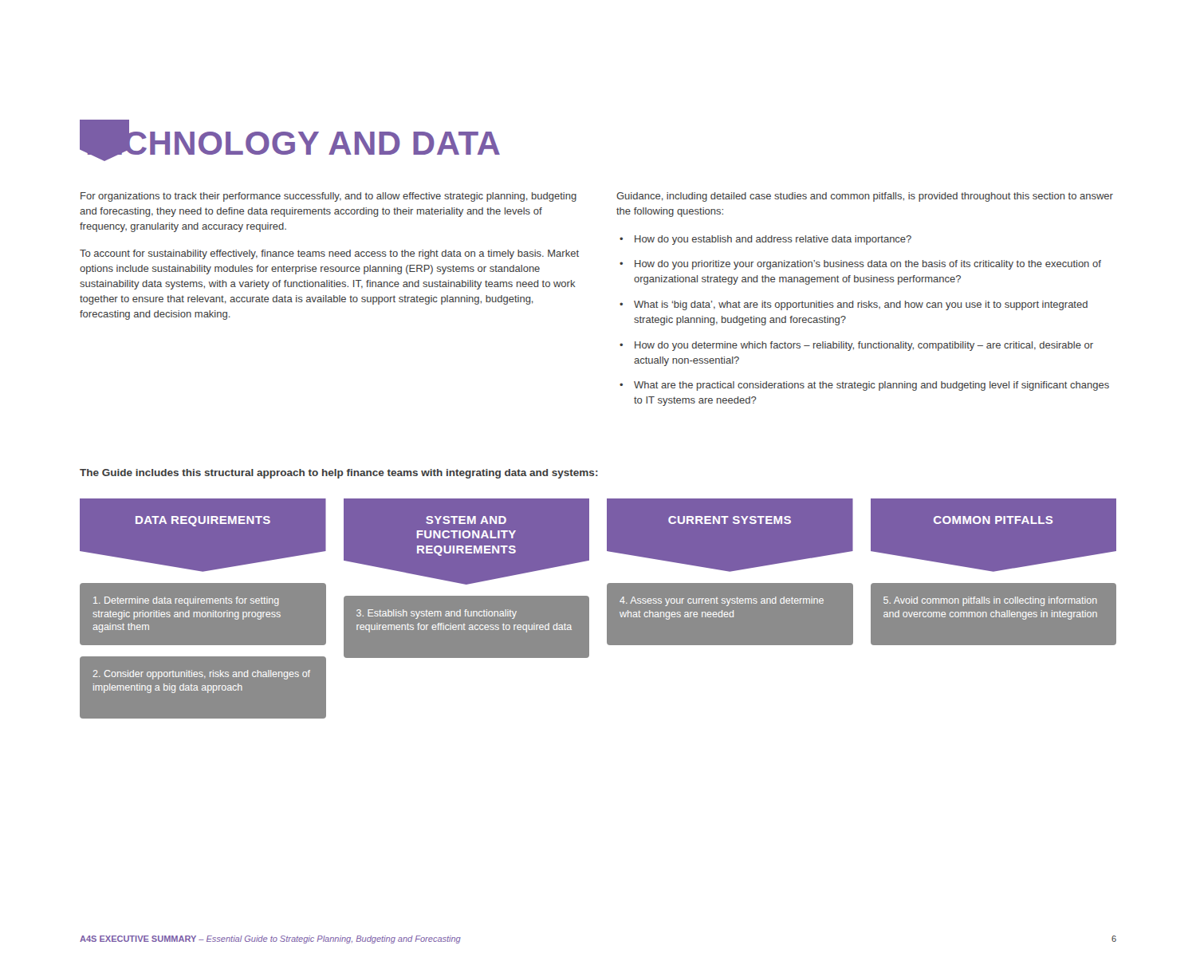TECHNOLOGY AND DATA
For organizations to track their performance successfully, and to allow effective strategic planning, budgeting and forecasting, they need to define data requirements according to their materiality and the levels of frequency, granularity and accuracy required.
To account for sustainability effectively, finance teams need access to the right data on a timely basis. Market options include sustainability modules for enterprise resource planning (ERP) systems or standalone sustainability data systems, with a variety of functionalities. IT, finance and sustainability teams need to work together to ensure that relevant, accurate data is available to support strategic planning, budgeting, forecasting and decision making.
Guidance, including detailed case studies and common pitfalls, is provided throughout this section to answer the following questions:
How do you establish and address relative data importance?
How do you prioritize your organization’s business data on the basis of its criticality to the execution of organizational strategy and the management of business performance?
What is ‘big data’, what are its opportunities and risks, and how can you use it to support integrated strategic planning, budgeting and forecasting?
How do you determine which factors – reliability, functionality, compatibility – are critical, desirable or actually non-essential?
What are the practical considerations at the strategic planning and budgeting level if significant changes to IT systems are needed?
The Guide includes this structural approach to help finance teams with integrating data and systems:
DATA REQUIREMENTS
1. Determine data requirements for setting strategic priorities and monitoring progress against them
2. Consider opportunities, risks and challenges of implementing a big data approach
SYSTEM AND
FUNCTIONALITY
REQUIREMENTS
3. Establish system and functionality requirements for efficient access to required data
CURRENT SYSTEMS
4. Assess your current systems and determine what changes are needed
COMMON PITFALLS
5. Avoid common pitfalls in collecting information and overcome common challenges in integration
A4S EXECUTIVE SUMMARY – Essential Guide to Strategic Planning, Budgeting and Forecasting
6